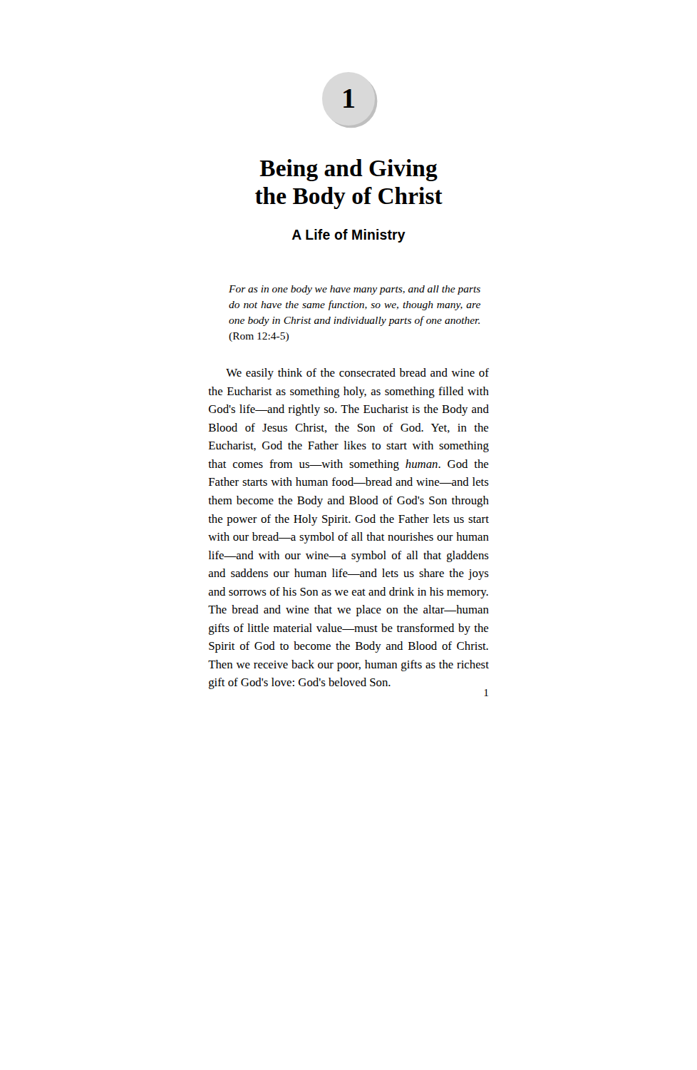1
Being and Giving
the Body of Christ
A Life of Ministry
For as in one body we have many parts, and all the parts do not have the same function, so we, though many, are one body in Christ and individually parts of one another. (Rom 12:4-5)
We easily think of the consecrated bread and wine of the Eucharist as something holy, as something filled with God's life—and rightly so. The Eucharist is the Body and Blood of Jesus Christ, the Son of God. Yet, in the Eucharist, God the Father likes to start with something that comes from us—with something human. God the Father starts with human food—bread and wine—and lets them become the Body and Blood of God's Son through the power of the Holy Spirit. God the Father lets us start with our bread—a symbol of all that nourishes our human life—and with our wine—a symbol of all that gladdens and saddens our human life—and lets us share the joys and sorrows of his Son as we eat and drink in his memory. The bread and wine that we place on the altar—human gifts of little material value—must be transformed by the Spirit of God to become the Body and Blood of Christ. Then we receive back our poor, human gifts as the richest gift of God's love: God's beloved Son.
1